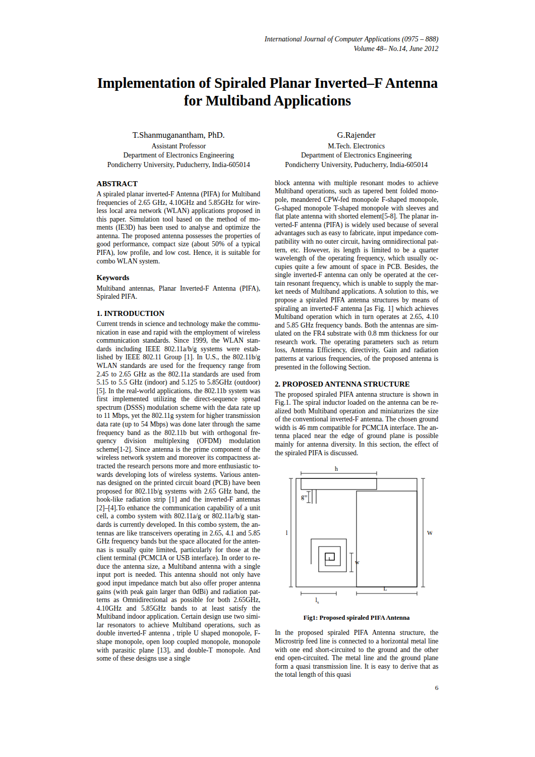International Journal of Computer Applications (0975 – 888)
Volume 48– No.14, June 2012
Implementation of Spiraled Planar Inverted–F Antenna
for Multiband Applications
T.Shanmuganantham, PhD.
Assistant Professor
Department of Electronics Engineering
Pondicherry University, Puducherry, India-605014
G.Rajender
M.Tech. Electronics
Department of Electronics Engineering
Pondicherry University, Puducherry, India-605014
ABSTRACT
A spiraled planar inverted-F Antenna (PIFA) for Multiband frequencies of 2.65 GHz, 4.10GHz and 5.85GHz for wireless local area network (WLAN) applications proposed in this paper. Simulation tool based on the method of moments (IE3D) has been used to analyse and optimize the antenna. The proposed antenna possesses the properties of good performance, compact size (about 50% of a typical PIFA), low profile, and low cost. Hence, it is suitable for combo WLAN system.
Keywords
Multiband antennas, Planar Inverted-F Antenna (PIFA), Spiraled PIFA.
1. INTRODUCTION
Current trends in science and technology make the communication in ease and rapid with the employment of wireless communication standards. Since 1999, the WLAN standards including IEEE 802.11a/b/g systems were established by IEEE 802.11 Group [1]. In U.S., the 802.11b/g WLAN standards are used for the frequency range from 2.45 to 2.65 GHz as the 802.11a standards are used from 5.15 to 5.5 GHz (indoor) and 5.125 to 5.85GHz (outdoor)[5]. In the real-world applications, the 802.11b system was first implemented utilizing the direct-sequence spread spectrum (DSSS) modulation scheme with the data rate up to 11 Mbps, yet the 802.11g system for higher transmission data rate (up to 54 Mbps) was done later through the same frequency band as the 802.11b but with orthogonal frequency division multiplexing (OFDM) modulation scheme[1-2]. Since antenna is the prime component of the wireless network system and moreover its compactness attracted the research persons more and more enthusiastic towards developing lots of wireless systems. Various antennas designed on the printed circuit board (PCB) have been proposed for 802.11b/g systems with 2.65 GHz band, the hook-like radiation strip [1] and the inverted-F antennas [2]–[4].To enhance the communication capability of a unit cell, a combo system with 802.11a/g or 802.11a/b/g standards is currently developed. In this combo system, the antennas are like transceivers operating in 2.65, 4.1 and 5.85 GHz frequency bands but the space allocated for the antennas is usually quite limited, particularly for those at the client terminal (PCMCIA or USB interface). In order to reduce the antenna size, a Multiband antenna with a single input port is needed. This antenna should not only have good input impedance match but also offer proper antenna gains (with peak gain larger than 0dBi) and radiation patterns as Omnidirectional as possible for both 2.65GHz, 4.10GHz and 5.85GHz bands to at least satisfy the Multiband indoor application. Certain design use two similar resonators to achieve Multiband operations, such as double inverted-F antenna , triple U shaped monopole, F-shape monopole, open loop coupled monopole, monopole with parasitic plane [13], and double-T monopole. And some of these designs use a single
block antenna with multiple resonant modes to achieve Multiband operations, such as tapered bent folded monopole, meandered CPW-fed monopole F-shaped monopole, G-shaped monopole T-shaped monopole with sleeves and flat plate antenna with shorted element[5-8]. The planar inverted-F antenna (PIFA) is widely used because of several advantages such as easy to fabricate, input impedance compatibility with no outer circuit, having omnidirectional pattern, etc. However, its length is limited to be a quarter wavelength of the operating frequency, which usually occupies quite a few amount of space in PCB. Besides, the single inverted-F antenna can only be operated at the certain resonant frequency, which is unable to supply the market needs of Multiband applications. A solution to this, we propose a spiraled PIFA antenna structures by means of spiraling an inverted-F antenna [as Fig. 1] which achieves Multiband operation which in turn operates at 2.65, 4.10 and 5.85 GHz frequency bands. Both the antennas are simulated on the FR4 substrate with 0.8 mm thickness for our research work. The operating parameters such as return loss, Antenna Efficiency, directivity, Gain and radiation patterns at various frequencies, of the proposed antenna is presented in the following Section.
2. PROPOSED ANTENNA STRUCTURE
The proposed spiraled PIFA antenna structure is shown in Fig.1. The spiral inductor loaded on the antenna can be realized both Multiband operation and miniaturizes the size of the conventional inverted-F antenna. The chosen ground width is 46 mm compatible for PCMCIA interface. The antenna placed near the edge of ground plane is possible mainly for antenna diversity. In this section, the effect of the spiraled PIFA is discussed.
h l W L ls g= w
Fig1: Proposed spiraled PIFA Antenna
In the proposed spiraled PIFA Antenna structure, the Microstrip feed line is connected to a horizontal metal line with one end short-circuited to the ground and the other end open-circuited. The metal line and the ground plane form a quasi transmission line. It is easy to derive that as the total length of this quasi
6